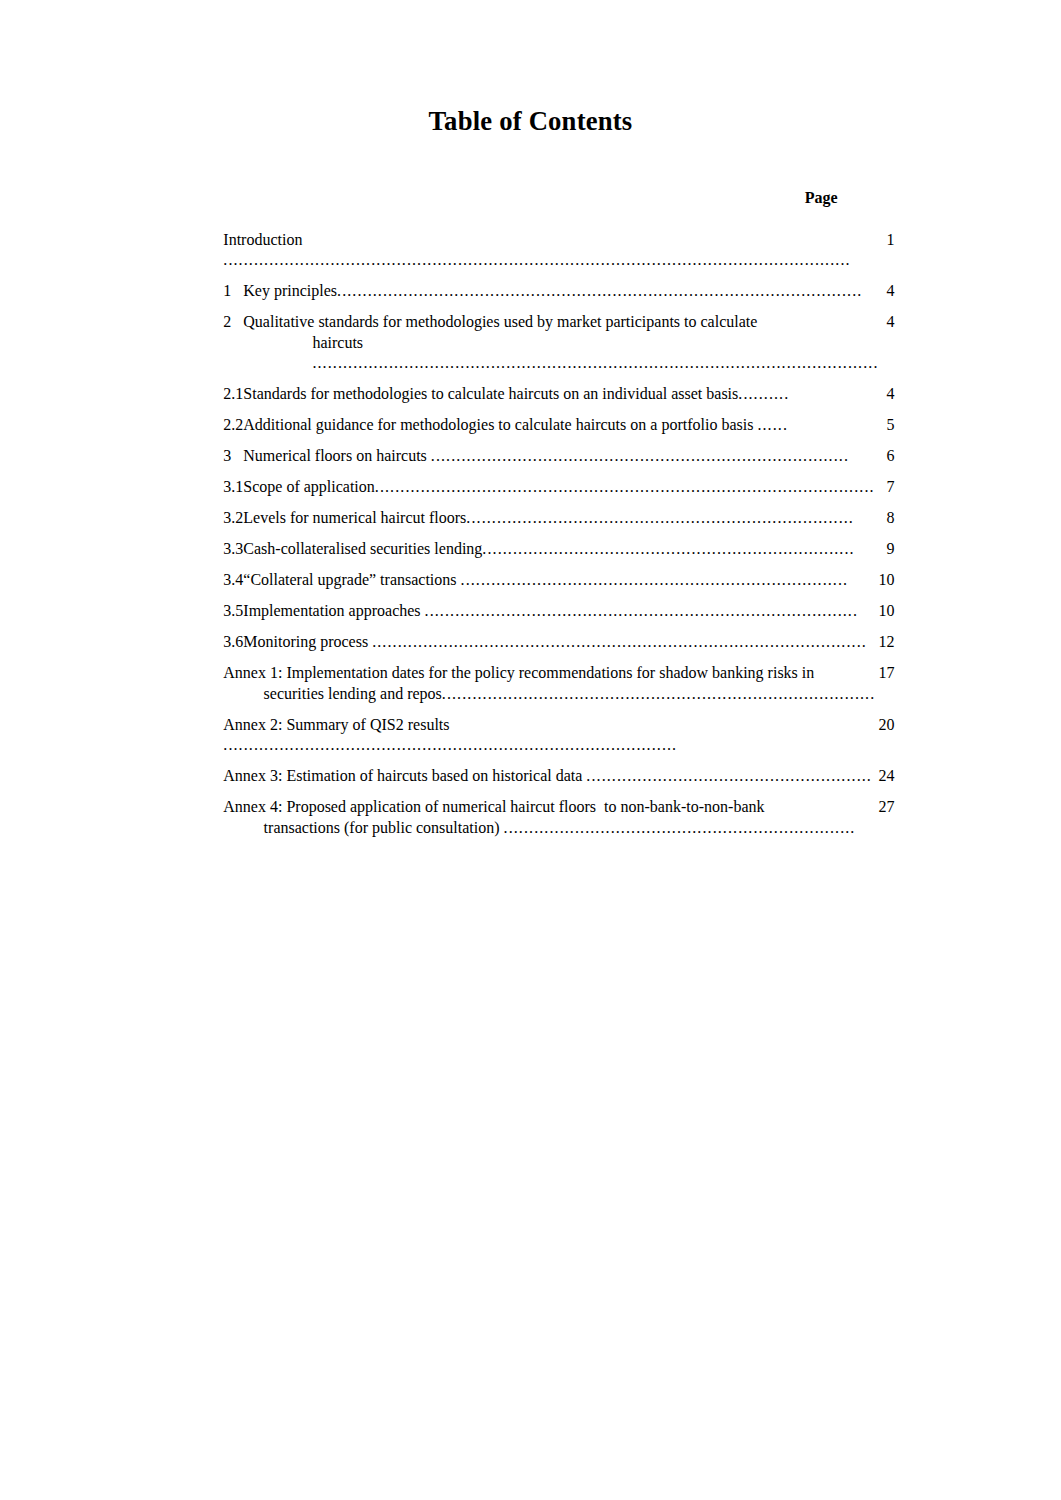Table of Contents
Page
| Introduction ........................................................................................................................... | 1 |
| 1 | Key principles ....................................................................................................... | 4 |
| 2 | Qualitative standards for methodologies used by market participants to calculate haircuts ............................................................................................................... | 4 |
| 2.1 | Standards for methodologies to calculate haircuts on an individual asset basis .......... | 4 |
| 2.2 | Additional guidance for methodologies to calculate haircuts on a portfolio basis ...... | 5 |
| 3 | Numerical floors on haircuts .................................................................................. | 6 |
| 3.1 | Scope of application .................................................................................................. | 7 |
| 3.2 | Levels for numerical haircut floors ............................................................................ | 8 |
| 3.3 | Cash-collateralised securities lending ......................................................................... | 9 |
| 3.4 | “Collateral upgrade” transactions ............................................................................ | 10 |
| 3.5 | Implementation approaches ..................................................................................... | 10 |
| 3.6 | Monitoring process ................................................................................................. | 12 |
| Annex 1: Implementation dates for the policy recommendations for shadow banking risks in securities lending and repos ..................................................................................... | 17 |
| Annex 2: Summary of QIS2 results ......................................................................................... | 20 |
| Annex 3: Estimation of haircuts based on historical data ........................................................ | 24 |
| Annex 4: Proposed application of numerical haircut floors to non-bank-to-non-bank transactions (for public consultation) ..................................................................... | 27 |